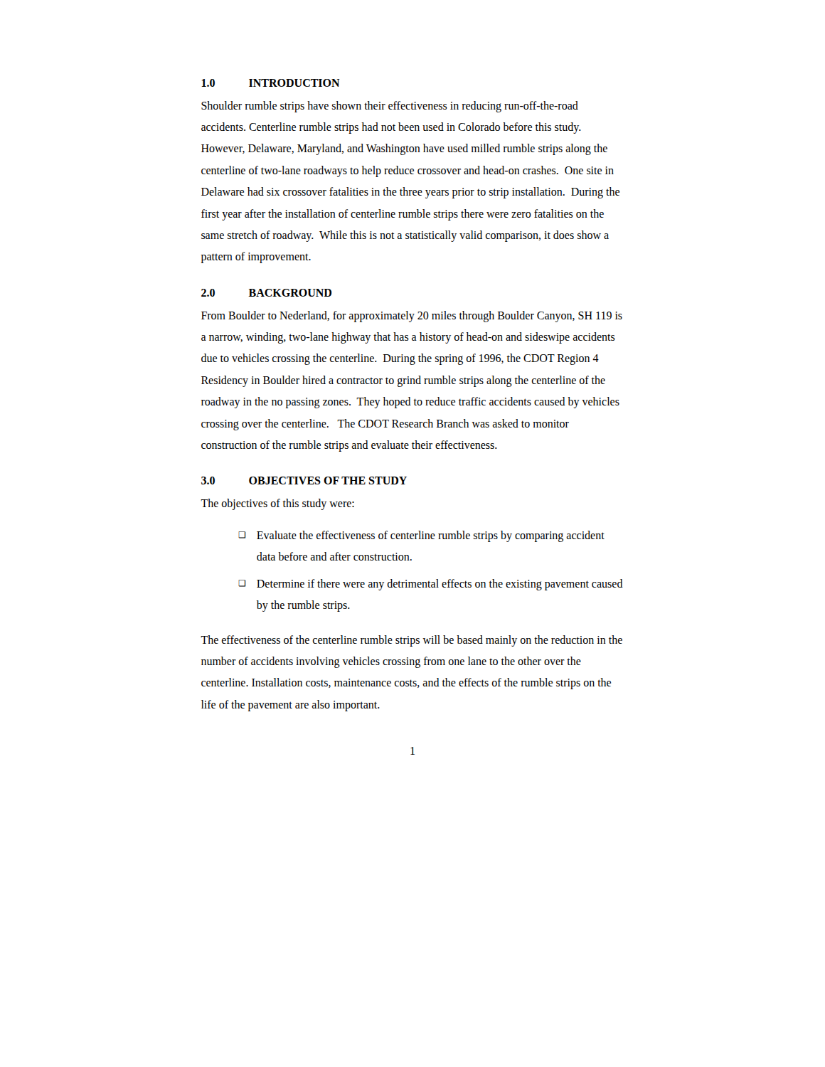1.0 INTRODUCTION
Shoulder rumble strips have shown their effectiveness in reducing run-off-the-road accidents. Centerline rumble strips had not been used in Colorado before this study. However, Delaware, Maryland, and Washington have used milled rumble strips along the centerline of two-lane roadways to help reduce crossover and head-on crashes. One site in Delaware had six crossover fatalities in the three years prior to strip installation. During the first year after the installation of centerline rumble strips there were zero fatalities on the same stretch of roadway. While this is not a statistically valid comparison, it does show a pattern of improvement.
2.0 BACKGROUND
From Boulder to Nederland, for approximately 20 miles through Boulder Canyon, SH 119 is a narrow, winding, two-lane highway that has a history of head-on and sideswipe accidents due to vehicles crossing the centerline. During the spring of 1996, the CDOT Region 4 Residency in Boulder hired a contractor to grind rumble strips along the centerline of the roadway in the no passing zones. They hoped to reduce traffic accidents caused by vehicles crossing over the centerline. The CDOT Research Branch was asked to monitor construction of the rumble strips and evaluate their effectiveness.
3.0 OBJECTIVES OF THE STUDY
The objectives of this study were:
Evaluate the effectiveness of centerline rumble strips by comparing accident data before and after construction.
Determine if there were any detrimental effects on the existing pavement caused by the rumble strips.
The effectiveness of the centerline rumble strips will be based mainly on the reduction in the number of accidents involving vehicles crossing from one lane to the other over the centerline. Installation costs, maintenance costs, and the effects of the rumble strips on the life of the pavement are also important.
1